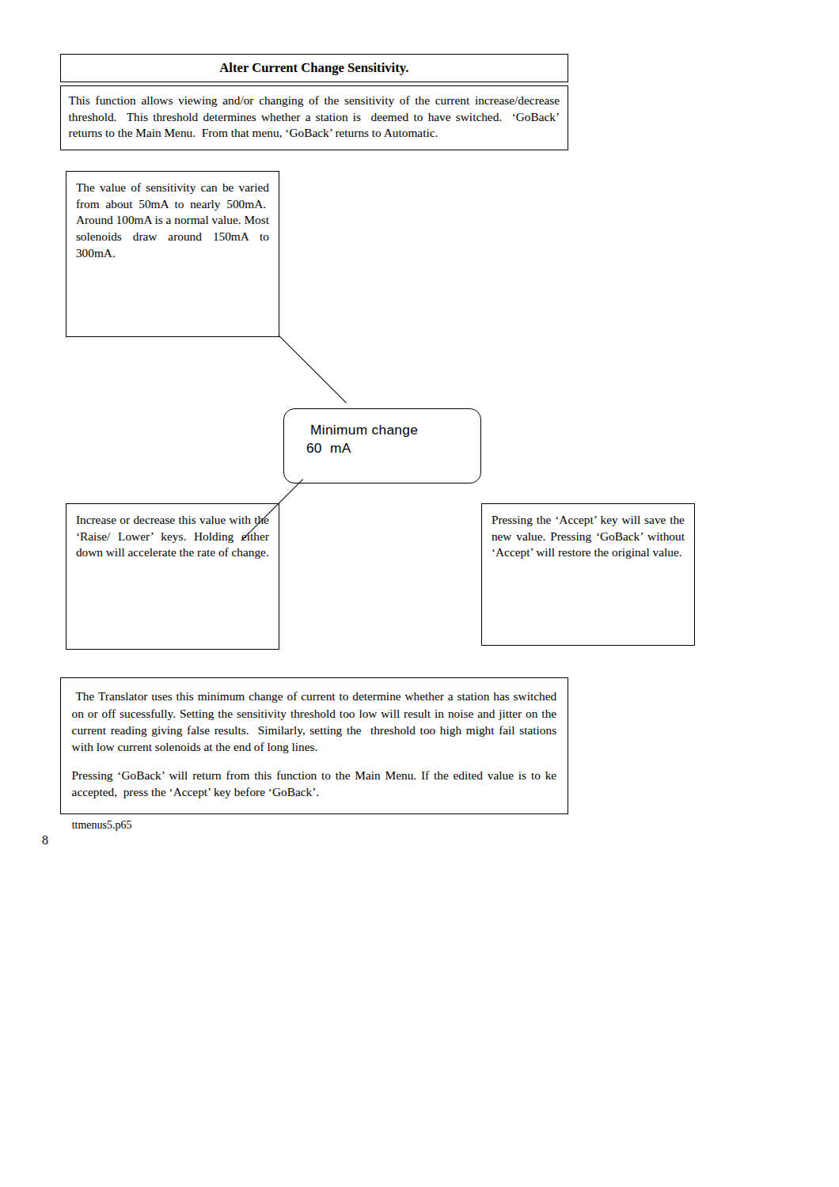Alter Current Change Sensitivity.
This function allows viewing and/or changing of the sensitivity of the current increase/decrease threshold. This threshold determines whether a station is deemed to have switched. ‘GoBack’ returns to the Main Menu. From that menu, ‘GoBack’ returns to Automatic.
The value of sensitivity can be varied from about 50mA to nearly 500mA. Around 100mA is a normal value. Most solenoids draw around 150mA to 300mA.
Minimum change
60 mA
Increase or decrease this value with the ‘Raise/ Lower’ keys. Holding either down will accelerate the rate of change.
Pressing the ‘Accept’ key will save the new value. Pressing ‘GoBack’ without ‘Accept’ will restore the original value.
The Translator uses this minimum change of current to determine whether a station has switched on or off sucessfully. Setting the sensitivity threshold too low will result in noise and jitter on the current reading giving false results. Similarly, setting the threshold too high might fail stations with low current solenoids at the end of long lines.
Pressing ‘GoBack’ will return from this function to the Main Menu. If the edited value is to ke accepted, press the ‘Accept’ key before ‘GoBack’.
ttmenus5.p65
8